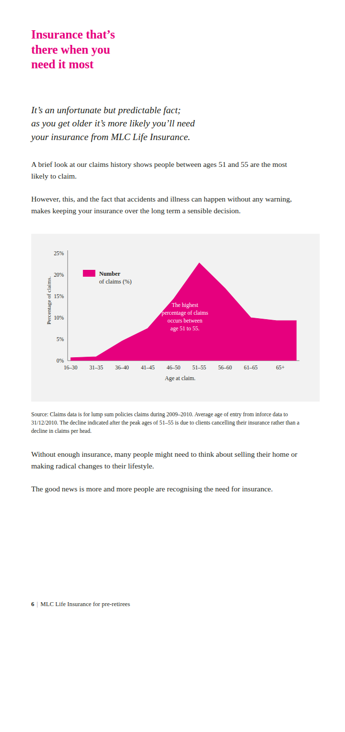Insurance that’s
there when you
need it most
It’s an unfortunate but predictable fact;
as you get older it’s more likely you’ll need
your insurance from MLC Life Insurance.
A brief look at our claims history shows people between ages 51 and 55 are the most likely to claim.
However, this, and the fact that accidents and illness can happen without any warning, makes keeping your insurance over the long term a sensible decision.
25% 20% 15% 10% 5% 0% Percentage of claims. Number of claims (%) The highest percentage of claims occurs between age 51 to 55. 16–30 31–35 36–40 41–45 46–50 51–55 56–60 61–65 65+ Age at claim.
Source: Claims data is for lump sum policies claims during 2009–2010. Average age of entry from inforce data to 31/12/2010. The decline indicated after the peak ages of 51–55 is due to clients cancelling their insurance rather than a decline in claims per head.
Without enough insurance, many people might need to think about selling their home or making radical changes to their lifestyle.
The good news is more and more people are recognising the need for insurance.
6|MLC Life Insurance for pre-retirees